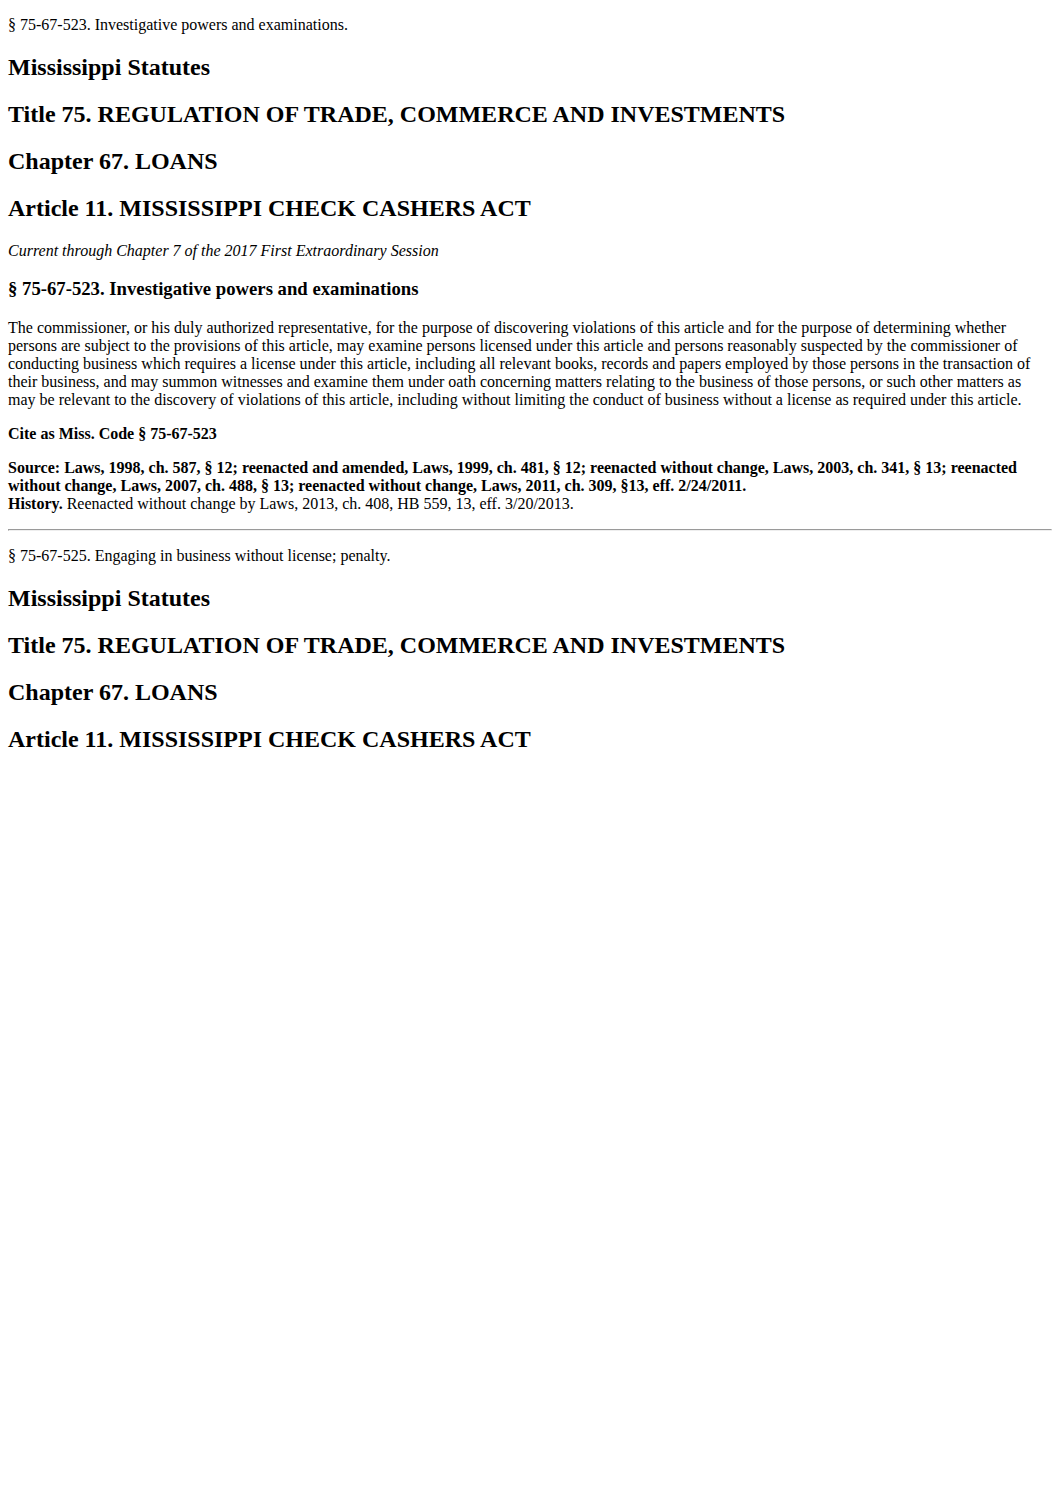§ 75-67-523. Investigative powers and examinations.
Mississippi Statutes
Title 75. REGULATION OF TRADE, COMMERCE AND INVESTMENTS
Chapter 67. LOANS
Article 11. MISSISSIPPI CHECK CASHERS ACT
Current through Chapter 7 of the 2017 First Extraordinary Session
§ 75-67-523. Investigative powers and examinations
The commissioner, or his duly authorized representative, for the purpose of discovering violations of this article and for the purpose of determining whether persons are subject to the provisions of this article, may examine persons licensed under this article and persons reasonably suspected by the commissioner of conducting business which requires a license under this article, including all relevant books, records and papers employed by those persons in the transaction of their business, and may summon witnesses and examine them under oath concerning matters relating to the business of those persons, or such other matters as may be relevant to the discovery of violations of this article, including without limiting the conduct of business without a license as required under this article.
Cite as Miss. Code § 75-67-523
Source: Laws, 1998, ch. 587, § 12; reenacted and amended, Laws, 1999, ch. 481, § 12; reenacted without change, Laws, 2003, ch. 341, § 13; reenacted without change, Laws, 2007, ch. 488, § 13; reenacted without change, Laws, 2011, ch. 309, §13, eff. 2/24/2011.
History. Reenacted without change by Laws, 2013, ch. 408, HB 559, 13, eff. 3/20/2013.
§ 75-67-525. Engaging in business without license; penalty.
Mississippi Statutes
Title 75. REGULATION OF TRADE, COMMERCE AND INVESTMENTS
Chapter 67. LOANS
Article 11. MISSISSIPPI CHECK CASHERS ACT